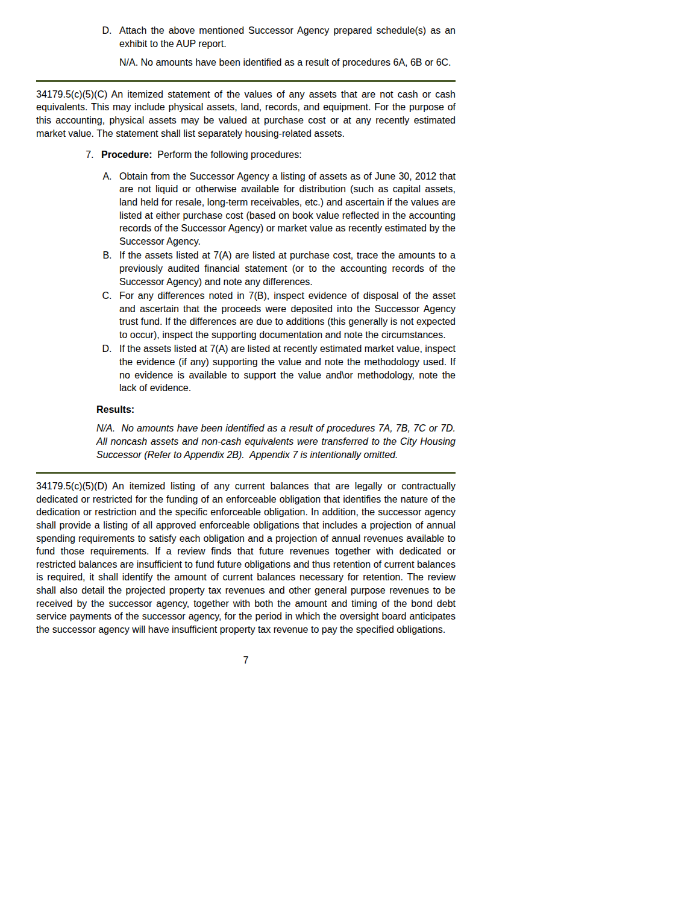Attach the above mentioned Successor Agency prepared schedule(s) as an exhibit to the AUP report.
N/A. No amounts have been identified as a result of procedures 6A, 6B or 6C.
34179.5(c)(5)(C) An itemized statement of the values of any assets that are not cash or cash equivalents. This may include physical assets, land, records, and equipment. For the purpose of this accounting, physical assets may be valued at purchase cost or at any recently estimated market value. The statement shall list separately housing-related assets.
Procedure: Perform the following procedures:
Obtain from the Successor Agency a listing of assets as of June 30, 2012 that are not liquid or otherwise available for distribution (such as capital assets, land held for resale, long-term receivables, etc.) and ascertain if the values are listed at either purchase cost (based on book value reflected in the accounting records of the Successor Agency) or market value as recently estimated by the Successor Agency.
If the assets listed at 7(A) are listed at purchase cost, trace the amounts to a previously audited financial statement (or to the accounting records of the Successor Agency) and note any differences.
For any differences noted in 7(B), inspect evidence of disposal of the asset and ascertain that the proceeds were deposited into the Successor Agency trust fund. If the differences are due to additions (this generally is not expected to occur), inspect the supporting documentation and note the circumstances.
If the assets listed at 7(A) are listed at recently estimated market value, inspect the evidence (if any) supporting the value and note the methodology used. If no evidence is available to support the value and\or methodology, note the lack of evidence.
Results:
N/A. No amounts have been identified as a result of procedures 7A, 7B, 7C or 7D. All noncash assets and non-cash equivalents were transferred to the City Housing Successor (Refer to Appendix 2B). Appendix 7 is intentionally omitted.
34179.5(c)(5)(D) An itemized listing of any current balances that are legally or contractually dedicated or restricted for the funding of an enforceable obligation that identifies the nature of the dedication or restriction and the specific enforceable obligation. In addition, the successor agency shall provide a listing of all approved enforceable obligations that includes a projection of annual spending requirements to satisfy each obligation and a projection of annual revenues available to fund those requirements. If a review finds that future revenues together with dedicated or restricted balances are insufficient to fund future obligations and thus retention of current balances is required, it shall identify the amount of current balances necessary for retention. The review shall also detail the projected property tax revenues and other general purpose revenues to be received by the successor agency, together with both the amount and timing of the bond debt service payments of the successor agency, for the period in which the oversight board anticipates the successor agency will have insufficient property tax revenue to pay the specified obligations.
7